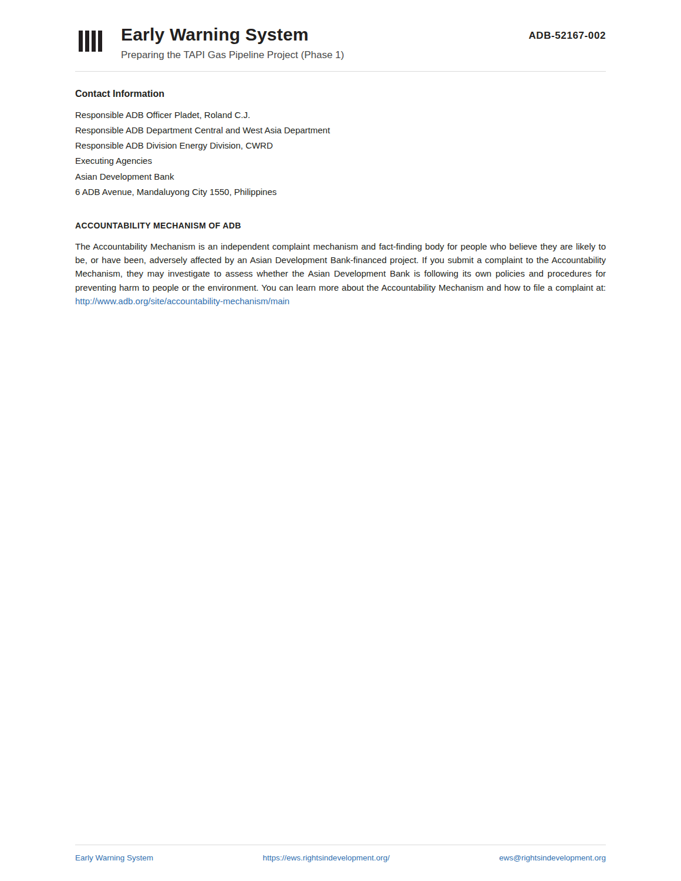Early Warning System
Preparing the TAPI Gas Pipeline Project (Phase 1)
ADB-52167-002
Contact Information
Responsible ADB Officer Pladet, Roland C.J.
Responsible ADB Department Central and West Asia Department
Responsible ADB Division Energy Division, CWRD
Executing Agencies
Asian Development Bank
6 ADB Avenue, Mandaluyong City 1550, Philippines
Accountability Mechanism of ADB
The Accountability Mechanism is an independent complaint mechanism and fact-finding body for people who believe they are likely to be, or have been, adversely affected by an Asian Development Bank-financed project. If you submit a complaint to the Accountability Mechanism, they may investigate to assess whether the Asian Development Bank is following its own policies and procedures for preventing harm to people or the environment. You can learn more about the Accountability Mechanism and how to file a complaint at: http://www.adb.org/site/accountability-mechanism/main
Early Warning System
https://ews.rightsindevelopment.org/
ews@rightsindevelopment.org